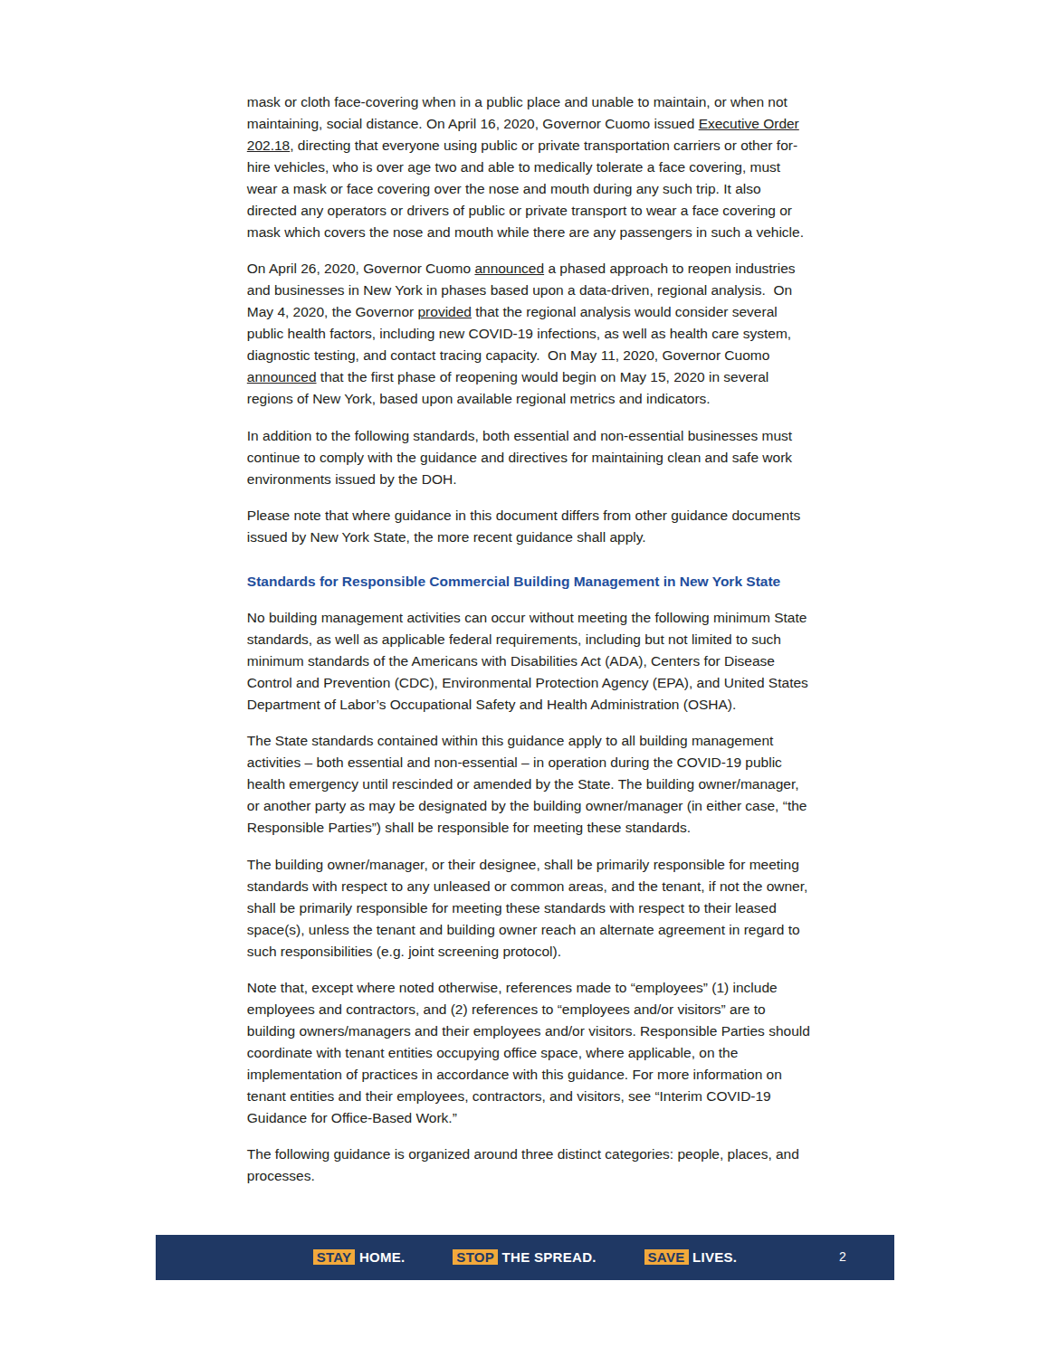mask or cloth face-covering when in a public place and unable to maintain, or when not maintaining, social distance. On April 16, 2020, Governor Cuomo issued Executive Order 202.18, directing that everyone using public or private transportation carriers or other for-hire vehicles, who is over age two and able to medically tolerate a face covering, must wear a mask or face covering over the nose and mouth during any such trip. It also directed any operators or drivers of public or private transport to wear a face covering or mask which covers the nose and mouth while there are any passengers in such a vehicle.
On April 26, 2020, Governor Cuomo announced a phased approach to reopen industries and businesses in New York in phases based upon a data-driven, regional analysis. On May 4, 2020, the Governor provided that the regional analysis would consider several public health factors, including new COVID-19 infections, as well as health care system, diagnostic testing, and contact tracing capacity. On May 11, 2020, Governor Cuomo announced that the first phase of reopening would begin on May 15, 2020 in several regions of New York, based upon available regional metrics and indicators.
In addition to the following standards, both essential and non-essential businesses must continue to comply with the guidance and directives for maintaining clean and safe work environments issued by the DOH.
Please note that where guidance in this document differs from other guidance documents issued by New York State, the more recent guidance shall apply.
Standards for Responsible Commercial Building Management in New York State
No building management activities can occur without meeting the following minimum State standards, as well as applicable federal requirements, including but not limited to such minimum standards of the Americans with Disabilities Act (ADA), Centers for Disease Control and Prevention (CDC), Environmental Protection Agency (EPA), and United States Department of Labor’s Occupational Safety and Health Administration (OSHA).
The State standards contained within this guidance apply to all building management activities – both essential and non-essential – in operation during the COVID-19 public health emergency until rescinded or amended by the State. The building owner/manager, or another party as may be designated by the building owner/manager (in either case, “the Responsible Parties”) shall be responsible for meeting these standards.
The building owner/manager, or their designee, shall be primarily responsible for meeting standards with respect to any unleased or common areas, and the tenant, if not the owner, shall be primarily responsible for meeting these standards with respect to their leased space(s), unless the tenant and building owner reach an alternate agreement in regard to such responsibilities (e.g. joint screening protocol).
Note that, except where noted otherwise, references made to “employees” (1) include employees and contractors, and (2) references to “employees and/or visitors” are to building owners/managers and their employees and/or visitors. Responsible Parties should coordinate with tenant entities occupying office space, where applicable, on the implementation of practices in accordance with this guidance. For more information on tenant entities and their employees, contractors, and visitors, see “Interim COVID-19 Guidance for Office-Based Work.”
The following guidance is organized around three distinct categories: people, places, and processes.
STAY HOME. STOP THE SPREAD. SAVE LIVES. 2